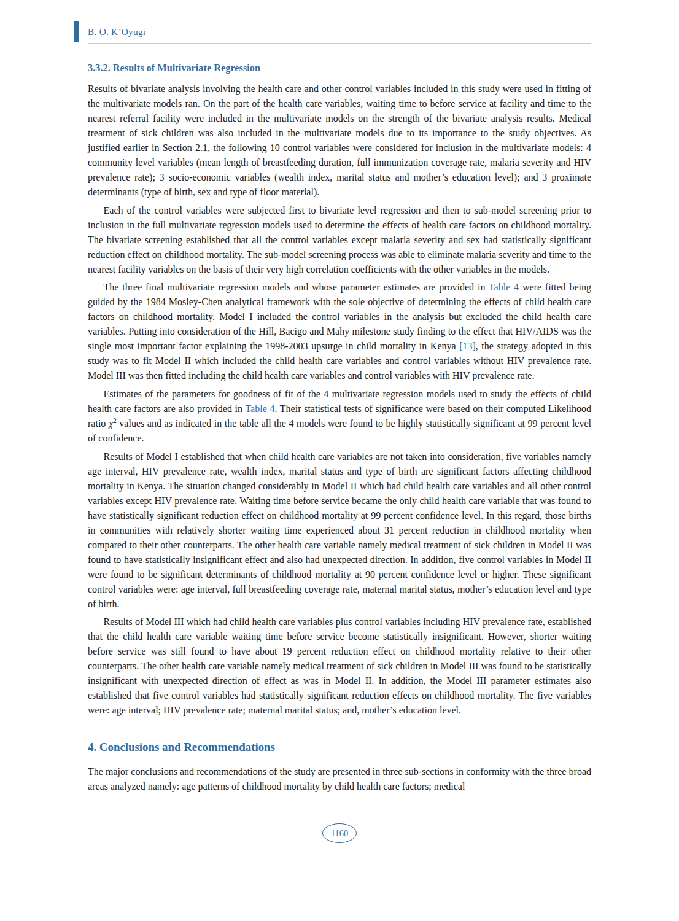B. O. K’Oyugi
3.3.2. Results of Multivariate Regression
Results of bivariate analysis involving the health care and other control variables included in this study were used in fitting of the multivariate models ran. On the part of the health care variables, waiting time to before service at facility and time to the nearest referral facility were included in the multivariate models on the strength of the bivariate analysis results. Medical treatment of sick children was also included in the multivariate models due to its importance to the study objectives. As justified earlier in Section 2.1, the following 10 control variables were considered for inclusion in the multivariate models: 4 community level variables (mean length of breastfeeding duration, full immunization coverage rate, malaria severity and HIV prevalence rate); 3 socio-economic variables (wealth index, marital status and mother’s education level); and 3 proximate determinants (type of birth, sex and type of floor material).
Each of the control variables were subjected first to bivariate level regression and then to sub-model screening prior to inclusion in the full multivariate regression models used to determine the effects of health care factors on childhood mortality. The bivariate screening established that all the control variables except malaria severity and sex had statistically significant reduction effect on childhood mortality. The sub-model screening process was able to eliminate malaria severity and time to the nearest facility variables on the basis of their very high correlation coefficients with the other variables in the models.
The three final multivariate regression models and whose parameter estimates are provided in Table 4 were fitted being guided by the 1984 Mosley-Chen analytical framework with the sole objective of determining the effects of child health care factors on childhood mortality. Model I included the control variables in the analysis but excluded the child health care variables. Putting into consideration of the Hill, Bacigo and Mahy milestone study finding to the effect that HIV/AIDS was the single most important factor explaining the 1998-2003 upsurge in child mortality in Kenya [13], the strategy adopted in this study was to fit Model II which included the child health care variables and control variables without HIV prevalence rate. Model III was then fitted including the child health care variables and control variables with HIV prevalence rate.
Estimates of the parameters for goodness of fit of the 4 multivariate regression models used to study the effects of child health care factors are also provided in Table 4. Their statistical tests of significance were based on their computed Likelihood ratio χ2 values and as indicated in the table all the 4 models were found to be highly statistically significant at 99 percent level of confidence.
Results of Model I established that when child health care variables are not taken into consideration, five variables namely age interval, HIV prevalence rate, wealth index, marital status and type of birth are significant factors affecting childhood mortality in Kenya. The situation changed considerably in Model II which had child health care variables and all other control variables except HIV prevalence rate. Waiting time before service became the only child health care variable that was found to have statistically significant reduction effect on childhood mortality at 99 percent confidence level. In this regard, those births in communities with relatively shorter waiting time experienced about 31 percent reduction in childhood mortality when compared to their other counterparts. The other health care variable namely medical treatment of sick children in Model II was found to have statistically insignificant effect and also had unexpected direction. In addition, five control variables in Model II were found to be significant determinants of childhood mortality at 90 percent confidence level or higher. These significant control variables were: age interval, full breastfeeding coverage rate, maternal marital status, mother’s education level and type of birth.
Results of Model III which had child health care variables plus control variables including HIV prevalence rate, established that the child health care variable waiting time before service become statistically insignificant. However, shorter waiting before service was still found to have about 19 percent reduction effect on childhood mortality relative to their other counterparts. The other health care variable namely medical treatment of sick children in Model III was found to be statistically insignificant with unexpected direction of effect as was in Model II. In addition, the Model III parameter estimates also established that five control variables had statistically significant reduction effects on childhood mortality. The five variables were: age interval; HIV prevalence rate; maternal marital status; and, mother’s education level.
4. Conclusions and Recommendations
The major conclusions and recommendations of the study are presented in three sub-sections in conformity with the three broad areas analyzed namely: age patterns of childhood mortality by child health care factors; medical
1160